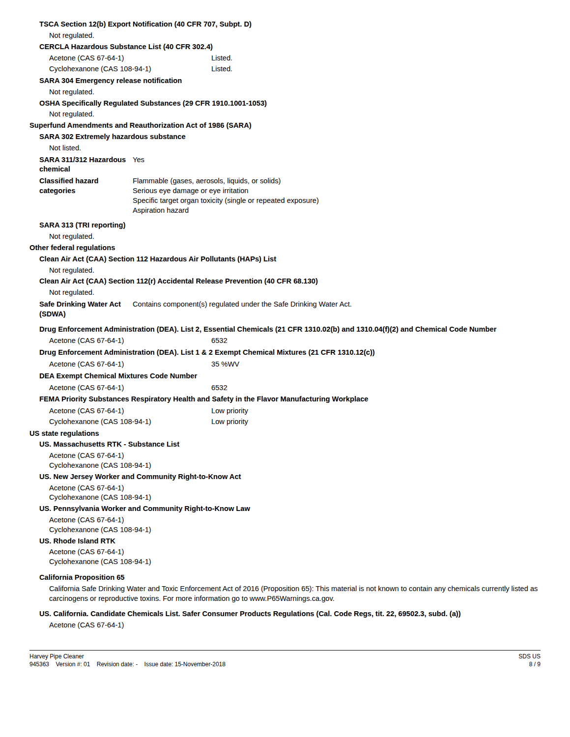TSCA Section 12(b) Export Notification (40 CFR 707, Subpt. D)
Not regulated.
CERCLA Hazardous Substance List (40 CFR 302.4)
| Acetone (CAS 67-64-1) | Listed. |
| Cyclohexanone (CAS 108-94-1) | Listed. |
SARA 304 Emergency release notification
Not regulated.
OSHA Specifically Regulated Substances (29 CFR 1910.1001-1053)
Not regulated.
Superfund Amendments and Reauthorization Act of 1986 (SARA)
SARA 302 Extremely hazardous substance
Not listed.
| SARA 311/312 Hazardous chemical | Yes |
| Classified hazard categories | Flammable (gases, aerosols, liquids, or solids) Serious eye damage or eye irritation Specific target organ toxicity (single or repeated exposure) Aspiration hazard |
SARA 313 (TRI reporting)
Not regulated.
Other federal regulations
Clean Air Act (CAA) Section 112 Hazardous Air Pollutants (HAPs) List
Not regulated.
Clean Air Act (CAA) Section 112(r) Accidental Release Prevention (40 CFR 68.130)
Not regulated.
| Safe Drinking Water Act (SDWA) | Contains component(s) regulated under the Safe Drinking Water Act. |
Drug Enforcement Administration (DEA). List 2, Essential Chemicals (21 CFR 1310.02(b) and 1310.04(f)(2) and Chemical Code Number
| Acetone (CAS 67-64-1) | 6532 |
Drug Enforcement Administration (DEA). List 1 & 2 Exempt Chemical Mixtures (21 CFR 1310.12(c))
| Acetone (CAS 67-64-1) | 35 %WV |
DEA Exempt Chemical Mixtures Code Number
| Acetone (CAS 67-64-1) | 6532 |
FEMA Priority Substances Respiratory Health and Safety in the Flavor Manufacturing Workplace
| Acetone (CAS 67-64-1) | Low priority |
| Cyclohexanone (CAS 108-94-1) | Low priority |
US state regulations
US. Massachusetts RTK - Substance List
Acetone (CAS 67-64-1)
Cyclohexanone (CAS 108-94-1)
US. New Jersey Worker and Community Right-to-Know Act
Acetone (CAS 67-64-1)
Cyclohexanone (CAS 108-94-1)
US. Pennsylvania Worker and Community Right-to-Know Law
Acetone (CAS 67-64-1)
Cyclohexanone (CAS 108-94-1)
US. Rhode Island RTK
Acetone (CAS 67-64-1)
Cyclohexanone (CAS 108-94-1)
California Proposition 65
California Safe Drinking Water and Toxic Enforcement Act of 2016 (Proposition 65): This material is not known to contain any chemicals currently listed as carcinogens or reproductive toxins. For more information go to www.P65Warnings.ca.gov.
US. California. Candidate Chemicals List. Safer Consumer Products Regulations (Cal. Code Regs, tit. 22, 69502.3, subd. (a))
Acetone (CAS 67-64-1)
Harvey Pipe Cleaner
945363 Version #: 01 Revision date: - Issue date: 15-November-2018
SDS US
8 / 9